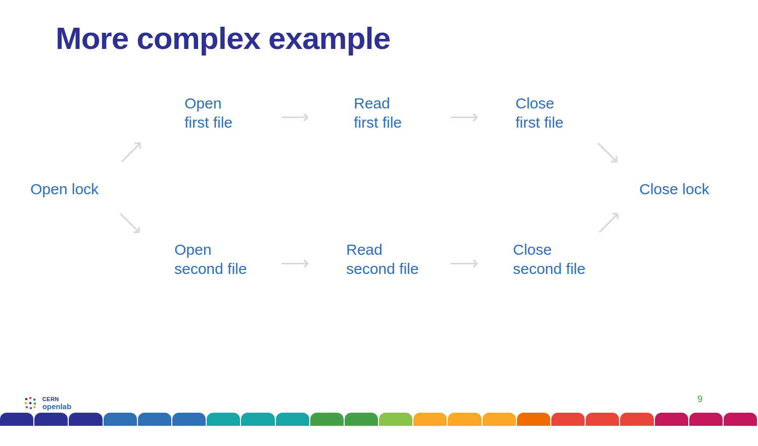More complex example
Open lock
Open
first file
Read
first file
Close
first file
Open
second file
Read
second file
Close
second file
Close lock
⟶
⟶
⟶
⟶
⟶
⟶
⟶
⟶
CERN openlab
9